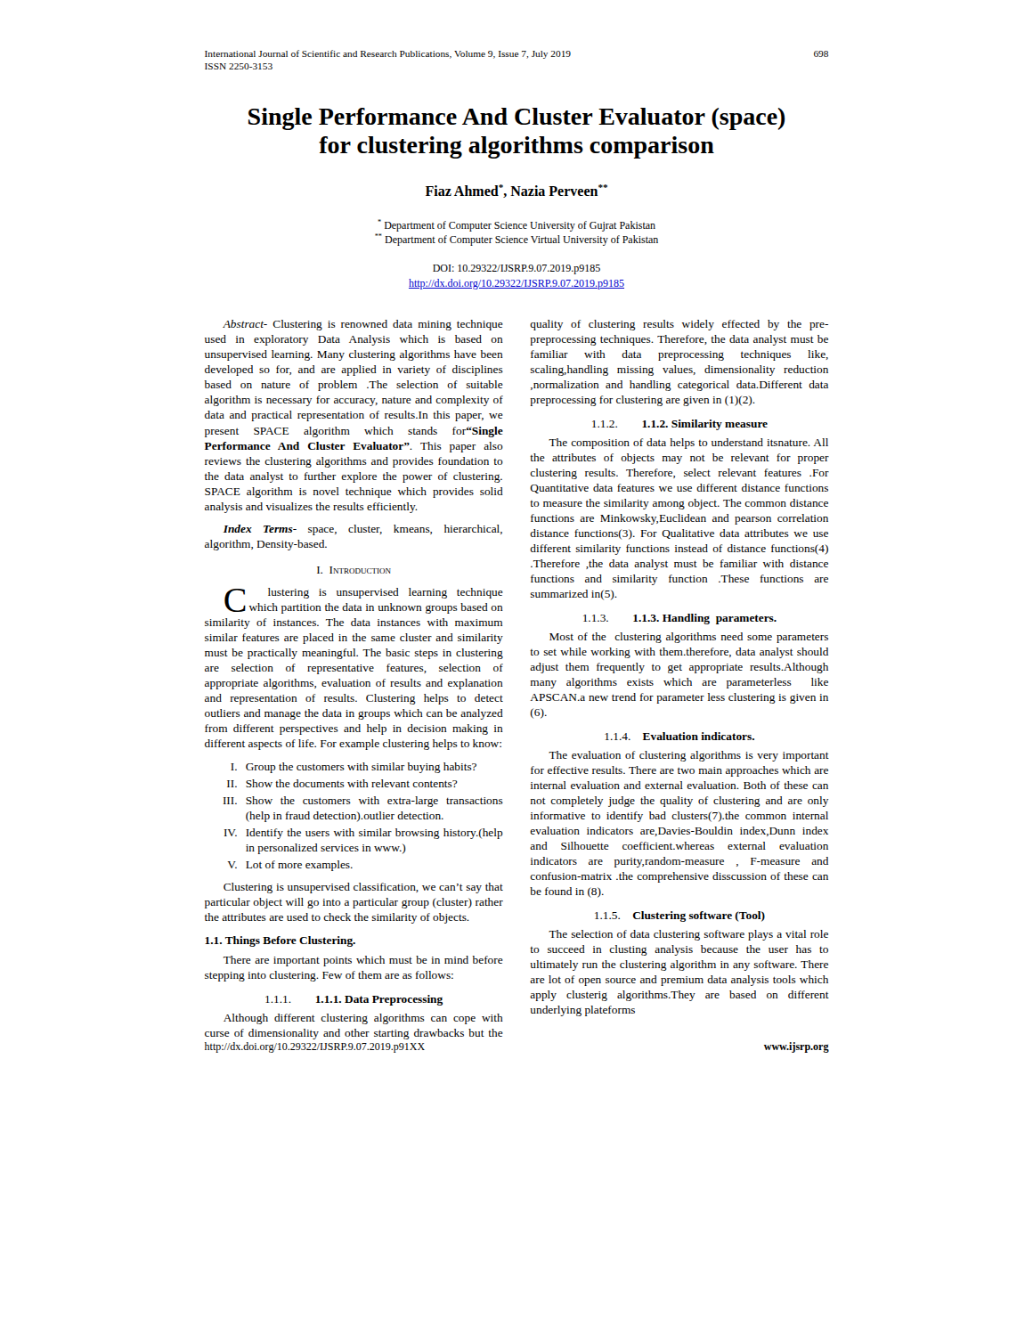International Journal of Scientific and Research Publications, Volume 9, Issue 7, July 2019
ISSN 2250-3153
698
Single Performance And Cluster Evaluator (space)
for clustering algorithms comparison
Fiaz Ahmed*, Nazia Perveen**
* Department of Computer Science University of Gujrat Pakistan
** Department of Computer Science Virtual University of Pakistan
DOI: 10.29322/IJSRP.9.07.2019.p9185
http://dx.doi.org/10.29322/IJSRP.9.07.2019.p9185
Abstract- Clustering is renowned data mining technique used in exploratory Data Analysis which is based on unsupervised learning. Many clustering algorithms have been developed so for, and are applied in variety of disciplines based on nature of problem .The selection of suitable algorithm is necessary for accuracy, nature and complexity of data and practical representation of results.In this paper, we present SPACE algorithm which stands for“Single Performance And Cluster Evaluator”. This paper also reviews the clustering algorithms and provides foundation to the data analyst to further explore the power of clustering. SPACE algorithm is novel technique which provides solid analysis and visualizes the results efficiently.
Index Terms- space, cluster, kmeans, hierarchical, algorithm, Density-based.
I. Introduction
Clustering is unsupervised learning technique which partition the data in unknown groups based on similarity of instances. The data instances with maximum similar features are placed in the same cluster and similarity must be practically meaningful. The basic steps in clustering are selection of representative features, selection of appropriate algorithms, evaluation of results and explanation and representation of results. Clustering helps to detect outliers and manage the data in groups which can be analyzed from different perspectives and help in decision making in different aspects of life. For example clustering helps to know:
Group the customers with similar buying habits?
Show the documents with relevant contents?
Show the customers with extra-large transactions (help in fraud detection).outlier detection.
Identify the users with similar browsing history.(help in personalized services in www.)
Lot of more examples.
Clustering is unsupervised classification, we can’t say that particular object will go into a particular group (cluster) rather the attributes are used to check the similarity of objects.
1.1. Things Before Clustering.
There are important points which must be in mind before stepping into clustering. Few of them are as follows:
1.1.1. 1.1.1. Data Preprocessing
Although different clustering algorithms can cope with curse of dimensionality and other starting drawbacks but the quality of clustering results widely effected by the pre-preprocessing techniques. Therefore, the data analyst must be familiar with data preprocessing techniques like, scaling,handling missing values, dimensionality reduction ,normalization and handling categorical data.Different data preprocessing for clustering are given in (1)(2).
1.1.2. 1.1.2. Similarity measure
The composition of data helps to understand itsnature. All the attributes of objects may not be relevant for proper clustering results. Therefore, select relevant features .For Quantitative data features we use different distance functions to measure the similarity among object. The common distance functions are Minkowsky,Euclidean and pearson correlation distance functions(3). For Qualitative data attributes we use different similarity functions instead of distance functions(4) .Therefore ,the data analyst must be familiar with distance functions and similarity function .These functions are summarized in(5).
1.1.3. 1.1.3. Handling parameters.
Most of the clustering algorithms need some parameters to set while working with them.therefore, data analyst should adjust them frequently to get appropriate results.Although many algorithms exists which are parameterless like APSCAN.a new trend for parameter less clustering is given in (6).
1.1.4. Evaluation indicators.
The evaluation of clustering algorithms is very important for effective results. There are two main approaches which are internal evaluation and external evaluation. Both of these can not completely judge the quality of clustering and are only informative to identify bad clusters(7).the common internal evaluation indicators are,Davies-Bouldin index,Dunn index and Silhouette coefficient.whereas external evaluation indicators are purity,random-measure , F-measure and confusion-matrix .the comprehensive disscussion of these can be found in (8).
1.1.5. Clustering software (Tool)
The selection of data clustering software plays a vital role to succeed in clusting analysis because the user has to ultimately run the clustering algorithm in any software. There are lot of open source and premium data analysis tools which apply clusterig algorithms.They are based on different underlying plateforms
http://dx.doi.org/10.29322/IJSRP.9.07.2019.p91XX
www.ijsrp.org